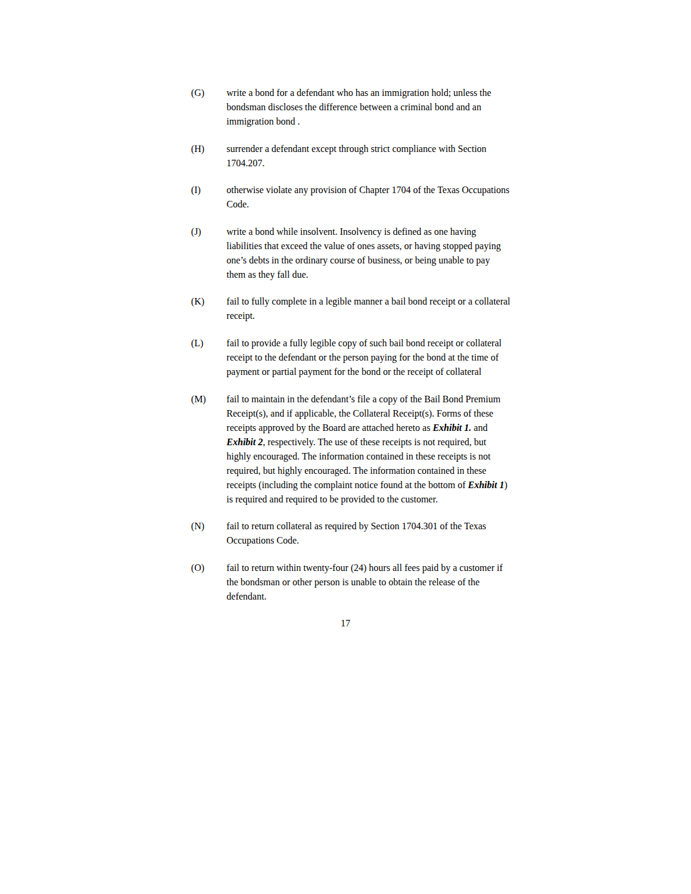(G)
write a bond for a defendant who has an immigration hold; unless the bondsman discloses the difference between a criminal bond and an immigration bond .
(H)
surrender a defendant except through strict compliance with Section 1704.207.
(I)
otherwise violate any provision of Chapter 1704 of the Texas Occupations Code.
(J)
write a bond while insolvent. Insolvency is defined as one having liabilities that exceed the value of ones assets, or having stopped paying one’s debts in the ordinary course of business, or being unable to pay them as they fall due.
(K)
fail to fully complete in a legible manner a bail bond receipt or a collateral receipt.
(L)
fail to provide a fully legible copy of such bail bond receipt or collateral receipt to the defendant or the person paying for the bond at the time of payment or partial payment for the bond or the receipt of collateral
(M)
fail to maintain in the defendant’s file a copy of the Bail Bond Premium Receipt(s), and if applicable, the Collateral Receipt(s). Forms of these receipts approved by the Board are attached hereto as Exhibit 1. and Exhibit 2, respectively. The use of these receipts is not required, but highly encouraged. The information contained in these receipts is not required, but highly encouraged. The information contained in these receipts (including the complaint notice found at the bottom of Exhibit 1) is required and required to be provided to the customer.
(N)
fail to return collateral as required by Section 1704.301 of the Texas Occupations Code.
(O)
fail to return within twenty-four (24) hours all fees paid by a customer if the bondsman or other person is unable to obtain the release of the defendant.
17